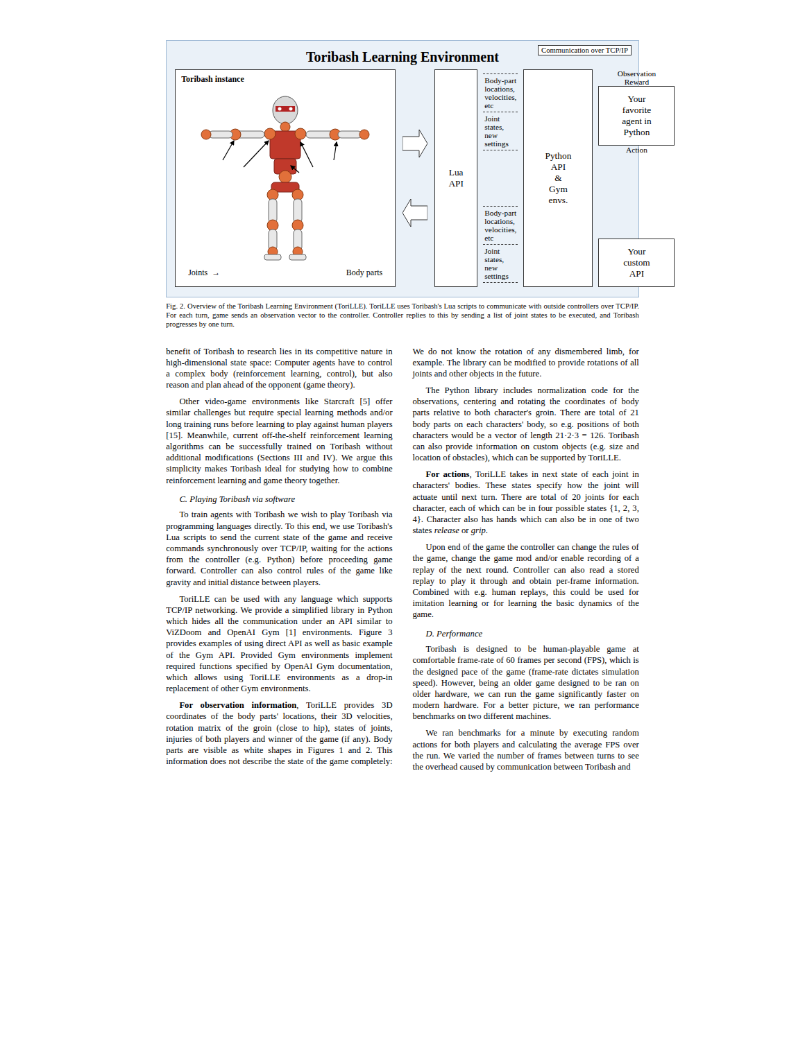Toribash Learning Environment
Communication over TCP/IP
Toribash instance
Joints → Body parts
Lua
API
Body-part locations,
velocities, etc
Joint states, new settings
Body-part locations, velocities, etc
Joint states, new settings
Python
API
&
Gym
envs.
Observation
Reward
Your
favorite
agent in
Python
Action
Your
custom
API
Fig. 2. Overview of the Toribash Learning Environment (ToriLLE). ToriLLE uses Toribash's Lua scripts to communicate with outside controllers over TCP/IP. For each turn, game sends an observation vector to the controller. Controller replies to this by sending a list of joint states to be executed, and Toribash progresses by one turn.
benefit of Toribash to research lies in its competitive nature in high-dimensional state space: Computer agents have to control a complex body (reinforcement learning, control), but also reason and plan ahead of the opponent (game theory).
Other video-game environments like Starcraft [5] offer similar challenges but require special learning methods and/or long training runs before learning to play against human players [15]. Meanwhile, current off-the-shelf reinforcement learning algorithms can be successfully trained on Toribash without additional modifications (Sections III and IV). We argue this simplicity makes Toribash ideal for studying how to combine reinforcement learning and game theory together.
C. Playing Toribash via software
To train agents with Toribash we wish to play Toribash via programming languages directly. To this end, we use Toribash's Lua scripts to send the current state of the game and receive commands synchronously over TCP/IP, waiting for the actions from the controller (e.g. Python) before proceeding game forward. Controller can also control rules of the game like gravity and initial distance between players.
ToriLLE can be used with any language which supports TCP/IP networking. We provide a simplified library in Python which hides all the communication under an API similar to ViZDoom and OpenAI Gym [1] environments. Figure 3 provides examples of using direct API as well as basic example of the Gym API. Provided Gym environments implement required functions specified by OpenAI Gym documentation, which allows using ToriLLE environments as a drop-in replacement of other Gym environments.
For observation information, ToriLLE provides 3D coordinates of the body parts' locations, their 3D velocities, rotation matrix of the groin (close to hip), states of joints, injuries of both players and winner of the game (if any). Body parts are visible as white shapes in Figures 1 and 2. This information does not describe the state of the game completely: We do not know the rotation of any dismembered limb, for example. The library can be modified to provide rotations of all joints and other objects in the future.
The Python library includes normalization code for the observations, centering and rotating the coordinates of body parts relative to both character's groin. There are total of 21 body parts on each characters' body, so e.g. positions of both characters would be a vector of length 21·2·3 = 126. Toribash can also provide information on custom objects (e.g. size and location of obstacles), which can be supported by ToriLLE.
For actions, ToriLLE takes in next state of each joint in characters' bodies. These states specify how the joint will actuate until next turn. There are total of 20 joints for each character, each of which can be in four possible states {1, 2, 3, 4}. Character also has hands which can also be in one of two states release or grip.
Upon end of the game the controller can change the rules of the game, change the game mod and/or enable recording of a replay of the next round. Controller can also read a stored replay to play it through and obtain per-frame information. Combined with e.g. human replays, this could be used for imitation learning or for learning the basic dynamics of the game.
D. Performance
Toribash is designed to be human-playable game at comfortable frame-rate of 60 frames per second (FPS), which is the designed pace of the game (frame-rate dictates simulation speed). However, being an older game designed to be ran on older hardware, we can run the game significantly faster on modern hardware. For a better picture, we ran performance benchmarks on two different machines.
We ran benchmarks for a minute by executing random actions for both players and calculating the average FPS over the run. We varied the number of frames between turns to see the overhead caused by communication between Toribash and